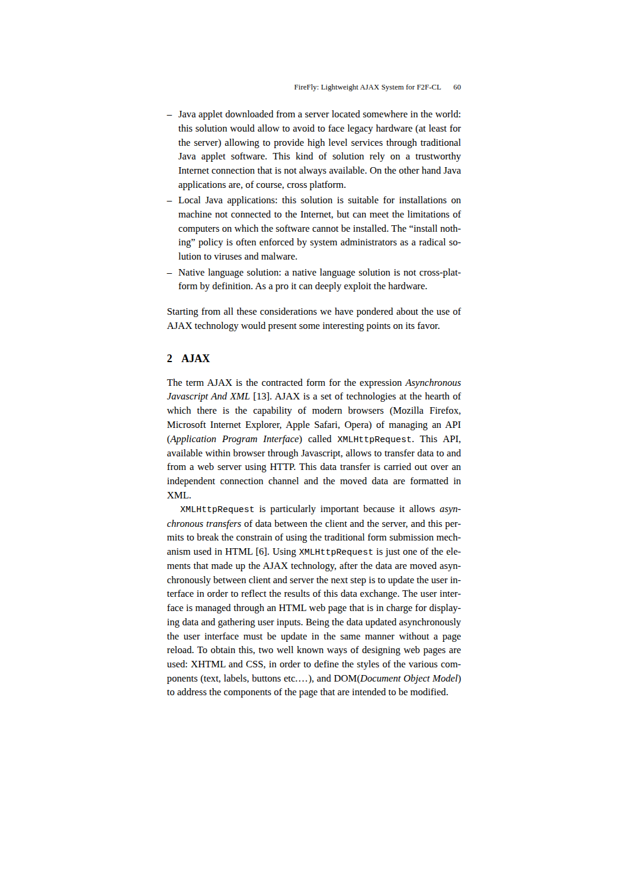FireFly: Lightweight AJAX System for F2F-CL60
Java applet downloaded from a server located somewhere in the world: this solution would allow to avoid to face legacy hardware (at least for the server) allowing to provide high level services through traditional Java applet software. This kind of solution rely on a trustworthy Internet connection that is not always available. On the other hand Java applications are, of course, cross platform.
Local Java applications: this solution is suitable for installations on machine not connected to the Internet, but can meet the limitations of computers on which the software cannot be installed. The “install nothing” policy is often enforced by system administrators as a radical solution to viruses and malware.
Native language solution: a native language solution is not cross-platform by definition. As a pro it can deeply exploit the hardware.
Starting from all these considerations we have pondered about the use of AJAX technology would present some interesting points on its favor.
2 AJAX
The term AJAX is the contracted form for the expression Asynchronous Javascript And XML [13]. AJAX is a set of technologies at the hearth of which there is the capability of modern browsers (Mozilla Firefox, Microsoft Internet Explorer, Apple Safari, Opera) of managing an API (Application Program Interface) called XMLHttpRequest. This API, available within browser through Javascript, allows to transfer data to and from a web server using HTTP. This data transfer is carried out over an independent connection channel and the moved data are formatted in XML.
XMLHttpRequest is particularly important because it allows asynchronous transfers of data between the client and the server, and this permits to break the constrain of using the traditional form submission mechanism used in HTML [6]. Using XMLHttpRequest is just one of the elements that made up the AJAX technology, after the data are moved asynchronously between client and server the next step is to update the user interface in order to reflect the results of this data exchange. The user interface is managed through an HTML web page that is in charge for displaying data and gathering user inputs. Being the data updated asynchronously the user interface must be update in the same manner without a page reload. To obtain this, two well known ways of designing web pages are used: XHTML and CSS, in order to define the styles of the various components (text, labels, buttons etc. . . . ), and DOM(Document Object Model) to address the components of the page that are intended to be modified.